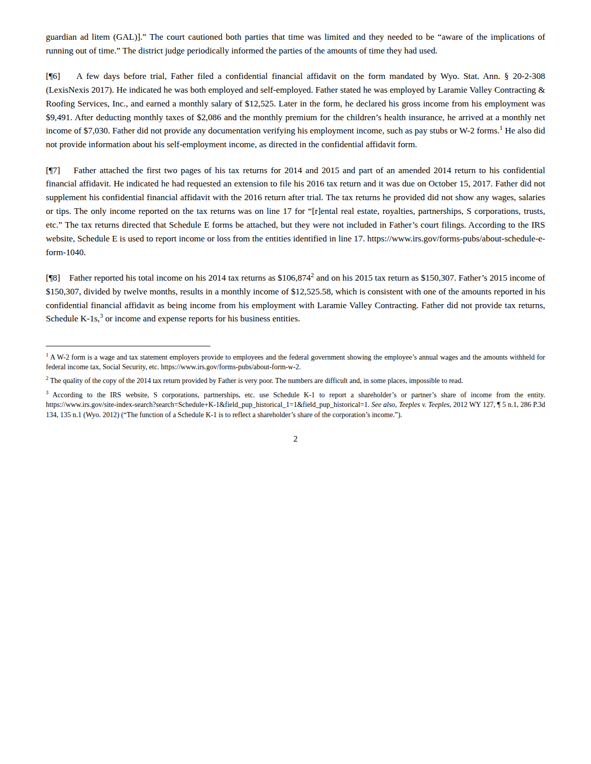guardian ad litem (GAL)].” The court cautioned both parties that time was limited and they needed to be “aware of the implications of running out of time.” The district judge periodically informed the parties of the amounts of time they had used.
[¶6] A few days before trial, Father filed a confidential financial affidavit on the form mandated by Wyo. Stat. Ann. § 20-2-308 (LexisNexis 2017). He indicated he was both employed and self-employed. Father stated he was employed by Laramie Valley Contracting & Roofing Services, Inc., and earned a monthly salary of $12,525. Later in the form, he declared his gross income from his employment was $9,491. After deducting monthly taxes of $2,086 and the monthly premium for the children’s health insurance, he arrived at a monthly net income of $7,030. Father did not provide any documentation verifying his employment income, such as pay stubs or W-2 forms.1 He also did not provide information about his self-employment income, as directed in the confidential affidavit form.
[¶7] Father attached the first two pages of his tax returns for 2014 and 2015 and part of an amended 2014 return to his confidential financial affidavit. He indicated he had requested an extension to file his 2016 tax return and it was due on October 15, 2017. Father did not supplement his confidential financial affidavit with the 2016 return after trial. The tax returns he provided did not show any wages, salaries or tips. The only income reported on the tax returns was on line 17 for “[r]ental real estate, royalties, partnerships, S corporations, trusts, etc.” The tax returns directed that Schedule E forms be attached, but they were not included in Father’s court filings. According to the IRS website, Schedule E is used to report income or loss from the entities identified in line 17. https://www.irs.gov/forms-pubs/about-schedule-e-form-1040.
[¶8] Father reported his total income on his 2014 tax returns as $106,8742 and on his 2015 tax return as $150,307. Father’s 2015 income of $150,307, divided by twelve months, results in a monthly income of $12,525.58, which is consistent with one of the amounts reported in his confidential financial affidavit as being income from his employment with Laramie Valley Contracting. Father did not provide tax returns, Schedule K-1s,3 or income and expense reports for his business entities.
1 A W-2 form is a wage and tax statement employers provide to employees and the federal government showing the employee’s annual wages and the amounts withheld for federal income tax, Social Security, etc. https://www.irs.gov/forms-pubs/about-form-w-2.
2 The quality of the copy of the 2014 tax return provided by Father is very poor. The numbers are difficult and, in some places, impossible to read.
3 According to the IRS website, S corporations, partnerships, etc. use Schedule K-1 to report a shareholder’s or partner’s share of income from the entity. https://www.irs.gov/site-index-search?search=Schedule+K-1&field_pup_historical_1=1&field_pup_historical=1. See also, Teeples v. Teeples, 2012 WY 127, ¶ 5 n.1, 286 P.3d 134, 135 n.1 (Wyo. 2012) (“The function of a Schedule K-1 is to reflect a shareholder’s share of the corporation’s income.”).
2